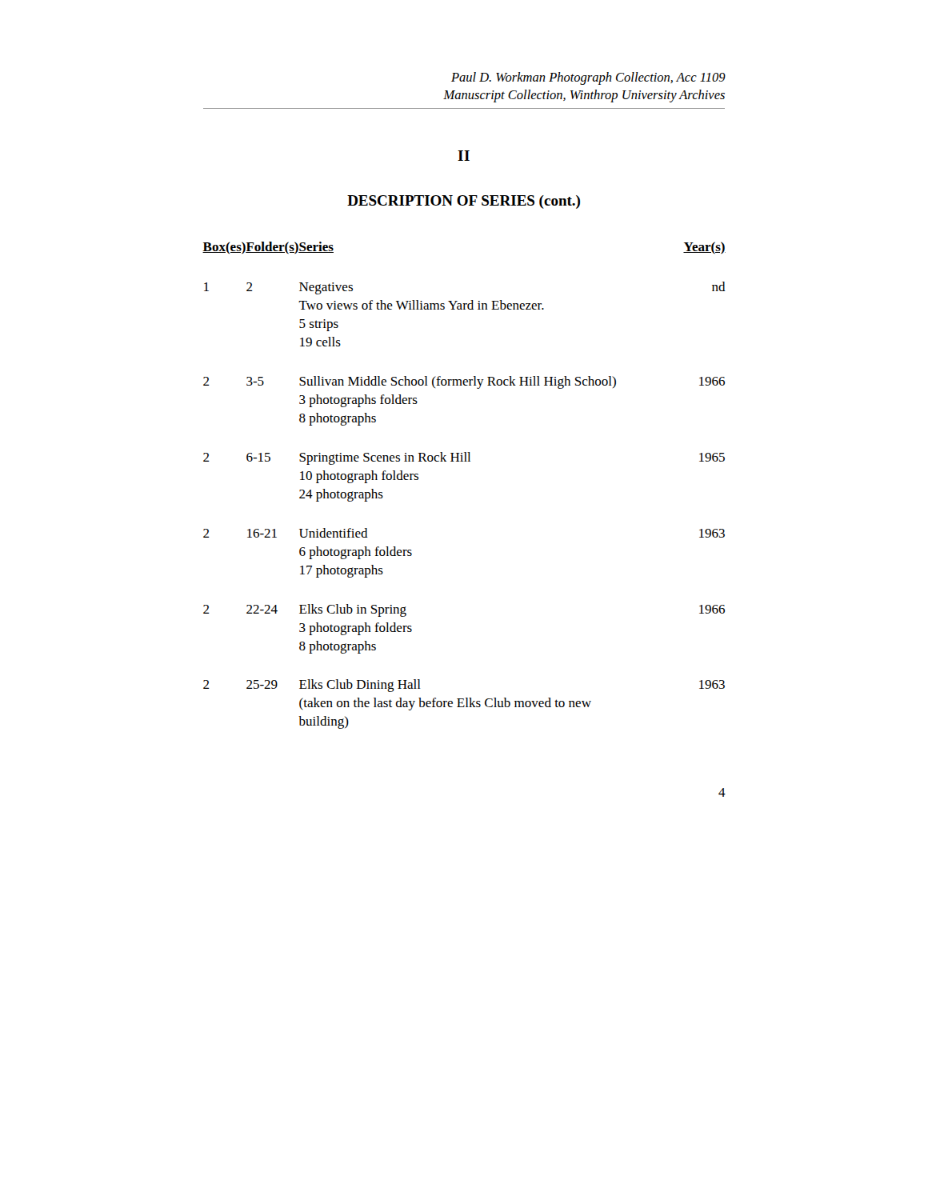Paul D. Workman Photograph Collection, Acc 1109
Manuscript Collection, Winthrop University Archives
II
DESCRIPTION OF SERIES (cont.)
| Box(es) | Folder(s) | Series | Year(s) |
| --- | --- | --- | --- |
| 1 | 2 | Negatives Two views of the Williams Yard in Ebenezer. 5 strips 19 cells | nd |
| 2 | 3-5 | Sullivan Middle School (formerly Rock Hill High School) 3 photographs folders 8 photographs | 1966 |
| 2 | 6-15 | Springtime Scenes in Rock Hill 10 photograph folders 24 photographs | 1965 |
| 2 | 16-21 | Unidentified 6 photograph folders 17 photographs | 1963 |
| 2 | 22-24 | Elks Club in Spring 3 photograph folders 8 photographs | 1966 |
| 2 | 25-29 | Elks Club Dining Hall (taken on the last day before Elks Club moved to new building) | 1963 |
4